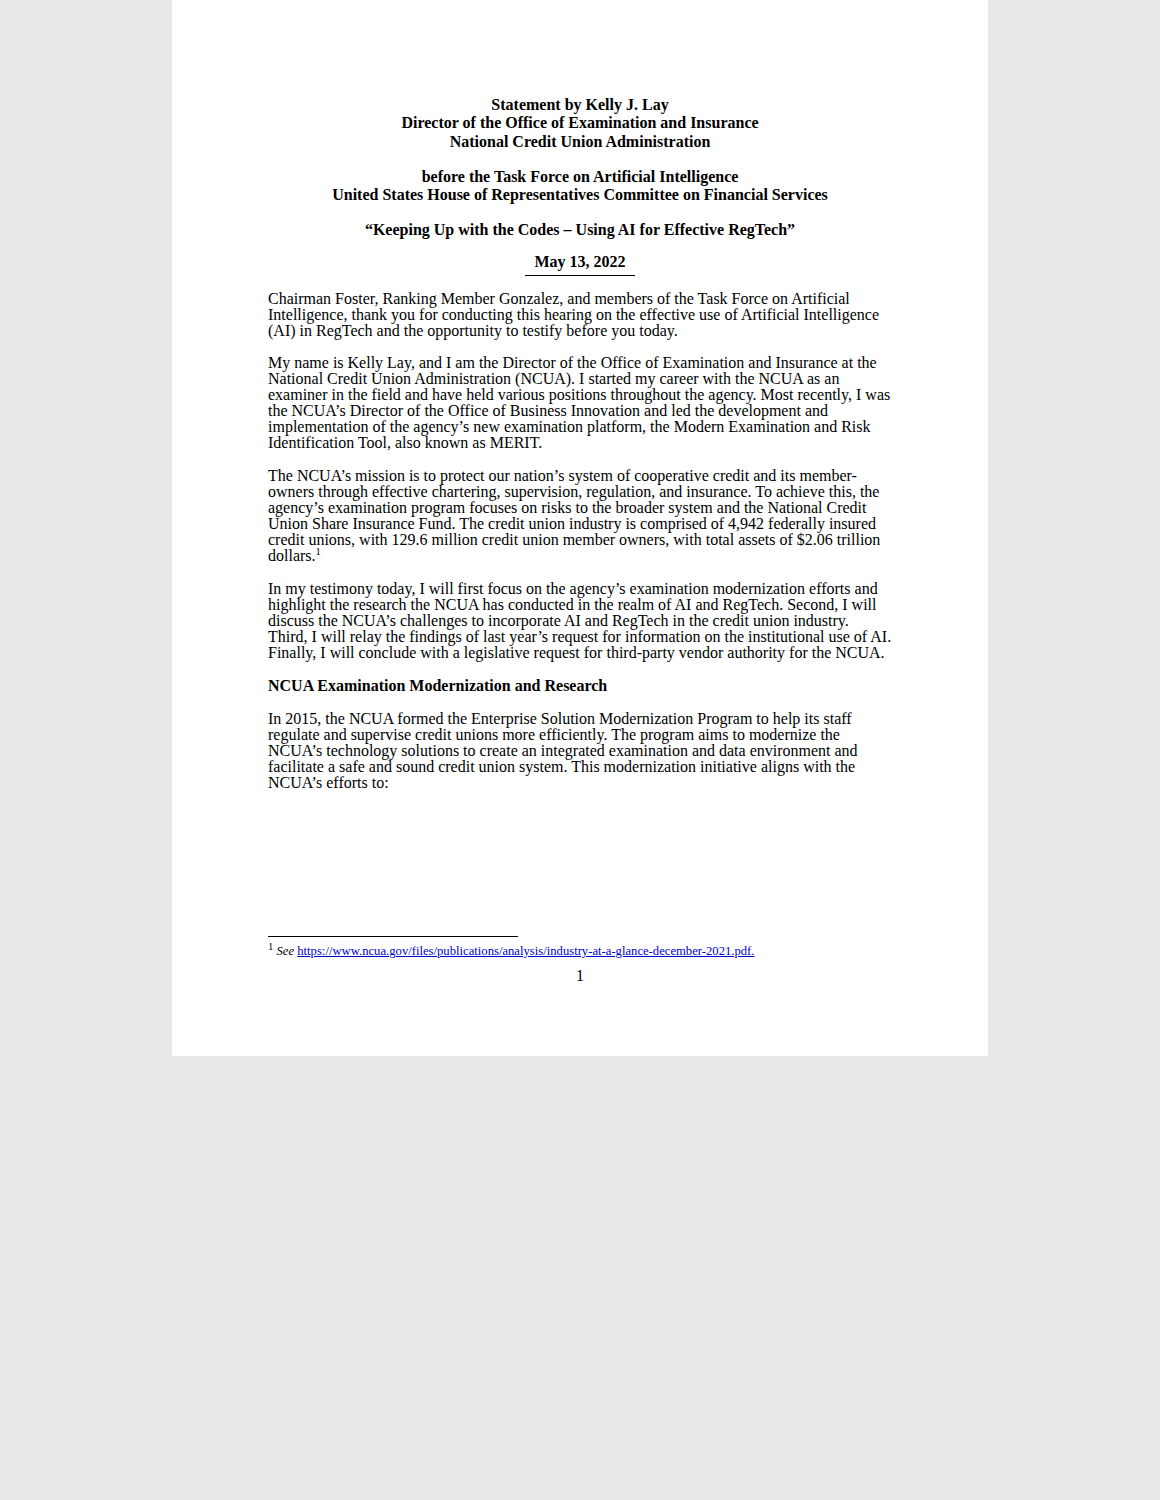Statement by Kelly J. Lay
Director of the Office of Examination and Insurance
National Credit Union Administration
before the Task Force on Artificial Intelligence
United States House of Representatives Committee on Financial Services
“Keeping Up with the Codes – Using AI for Effective RegTech”
May 13, 2022
Chairman Foster, Ranking Member Gonzalez, and members of the Task Force on Artificial Intelligence, thank you for conducting this hearing on the effective use of Artificial Intelligence (AI) in RegTech and the opportunity to testify before you today.
My name is Kelly Lay, and I am the Director of the Office of Examination and Insurance at the National Credit Union Administration (NCUA). I started my career with the NCUA as an examiner in the field and have held various positions throughout the agency. Most recently, I was the NCUA’s Director of the Office of Business Innovation and led the development and implementation of the agency’s new examination platform, the Modern Examination and Risk Identification Tool, also known as MERIT.
The NCUA’s mission is to protect our nation’s system of cooperative credit and its member-owners through effective chartering, supervision, regulation, and insurance. To achieve this, the agency’s examination program focuses on risks to the broader system and the National Credit Union Share Insurance Fund. The credit union industry is comprised of 4,942 federally insured credit unions, with 129.6 million credit union member owners, with total assets of $2.06 trillion dollars.1
In my testimony today, I will first focus on the agency’s examination modernization efforts and highlight the research the NCUA has conducted in the realm of AI and RegTech. Second, I will discuss the NCUA’s challenges to incorporate AI and RegTech in the credit union industry. Third, I will relay the findings of last year’s request for information on the institutional use of AI. Finally, I will conclude with a legislative request for third-party vendor authority for the NCUA.
NCUA Examination Modernization and Research
In 2015, the NCUA formed the Enterprise Solution Modernization Program to help its staff regulate and supervise credit unions more efficiently. The program aims to modernize the NCUA’s technology solutions to create an integrated examination and data environment and facilitate a safe and sound credit union system. This modernization initiative aligns with the NCUA’s efforts to:
1 See https://www.ncua.gov/files/publications/analysis/industry-at-a-glance-december-2021.pdf.
1